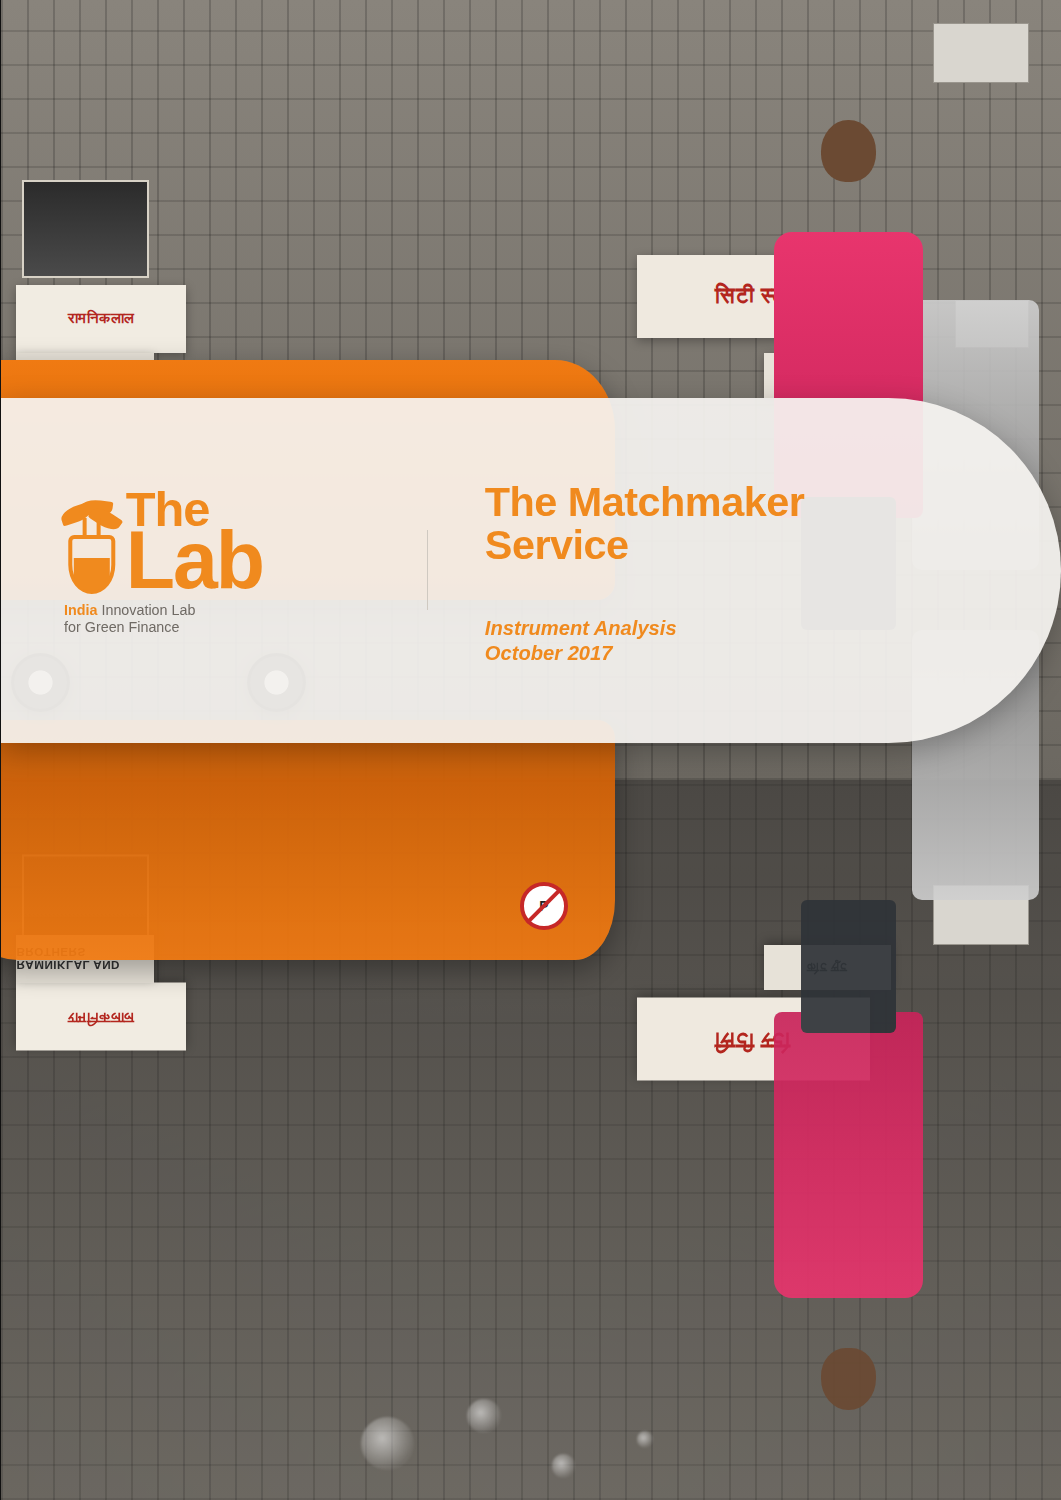रामनिकलाल
RAMNIKLAL AND BROTHERS
रामनिकलाल
RAMNIKLAL AND BROTHERS
सिटी स्टो
कोट सूट
सिटी स्टो
कोट सूट
P
The
Lab
India Innovation Lab
for Green Finance
The Matchmaker
Service
Instrument Analysis
October 2017